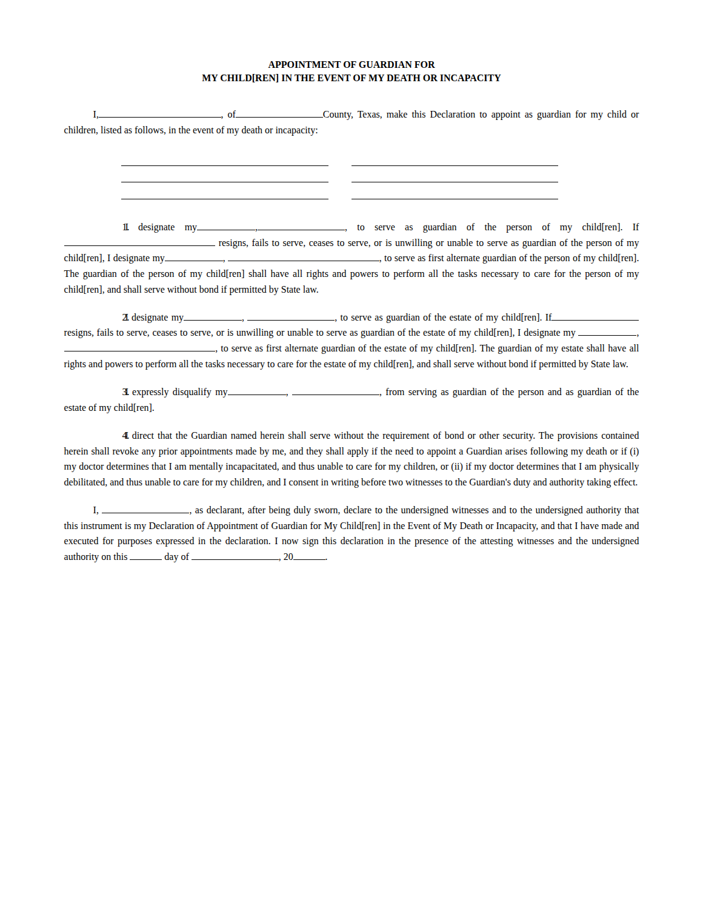Appointment of Guardian for
My Child[ren] in the Event of My Death or Incapacity
I, , of County, Texas, make this Declaration to appoint as guardian for my child or children, listed as follows, in the event of my death or incapacity:
1. I designate my , , to serve as guardian of the person of my child[ren]. If resigns, fails to serve, ceases to serve, or is unwilling or unable to serve as guardian of the person of my child[ren], I designate my , , to serve as first alternate guardian of the person of my child[ren]. The guardian of the person of my child[ren] shall have all rights and powers to perform all the tasks necessary to care for the person of my child[ren], and shall serve without bond if permitted by State law.
2. I designate my , , to serve as guardian of the estate of my child[ren]. If resigns, fails to serve, ceases to serve, or is unwilling or unable to serve as guardian of the estate of my child[ren], I designate my , , to serve as first alternate guardian of the estate of my child[ren]. The guardian of my estate shall have all rights and powers to perform all the tasks necessary to care for the estate of my child[ren], and shall serve without bond if permitted by State law.
3. I expressly disqualify my , , from serving as guardian of the person and as guardian of the estate of my child[ren].
4. I direct that the Guardian named herein shall serve without the requirement of bond or other security. The provisions contained herein shall revoke any prior appointments made by me, and they shall apply if the need to appoint a Guardian arises following my death or if (i) my doctor determines that I am mentally incapacitated, and thus unable to care for my children, or (ii) if my doctor determines that I am physically debilitated, and thus unable to care for my children, and I consent in writing before two witnesses to the Guardian's duty and authority taking effect.
I, , as declarant, after being duly sworn, declare to the undersigned witnesses and to the undersigned authority that this instrument is my Declaration of Appointment of Guardian for My Child[ren] in the Event of My Death or Incapacity, and that I have made and executed for purposes expressed in the declaration. I now sign this declaration in the presence of the attesting witnesses and the undersigned authority on this day of , 20 .